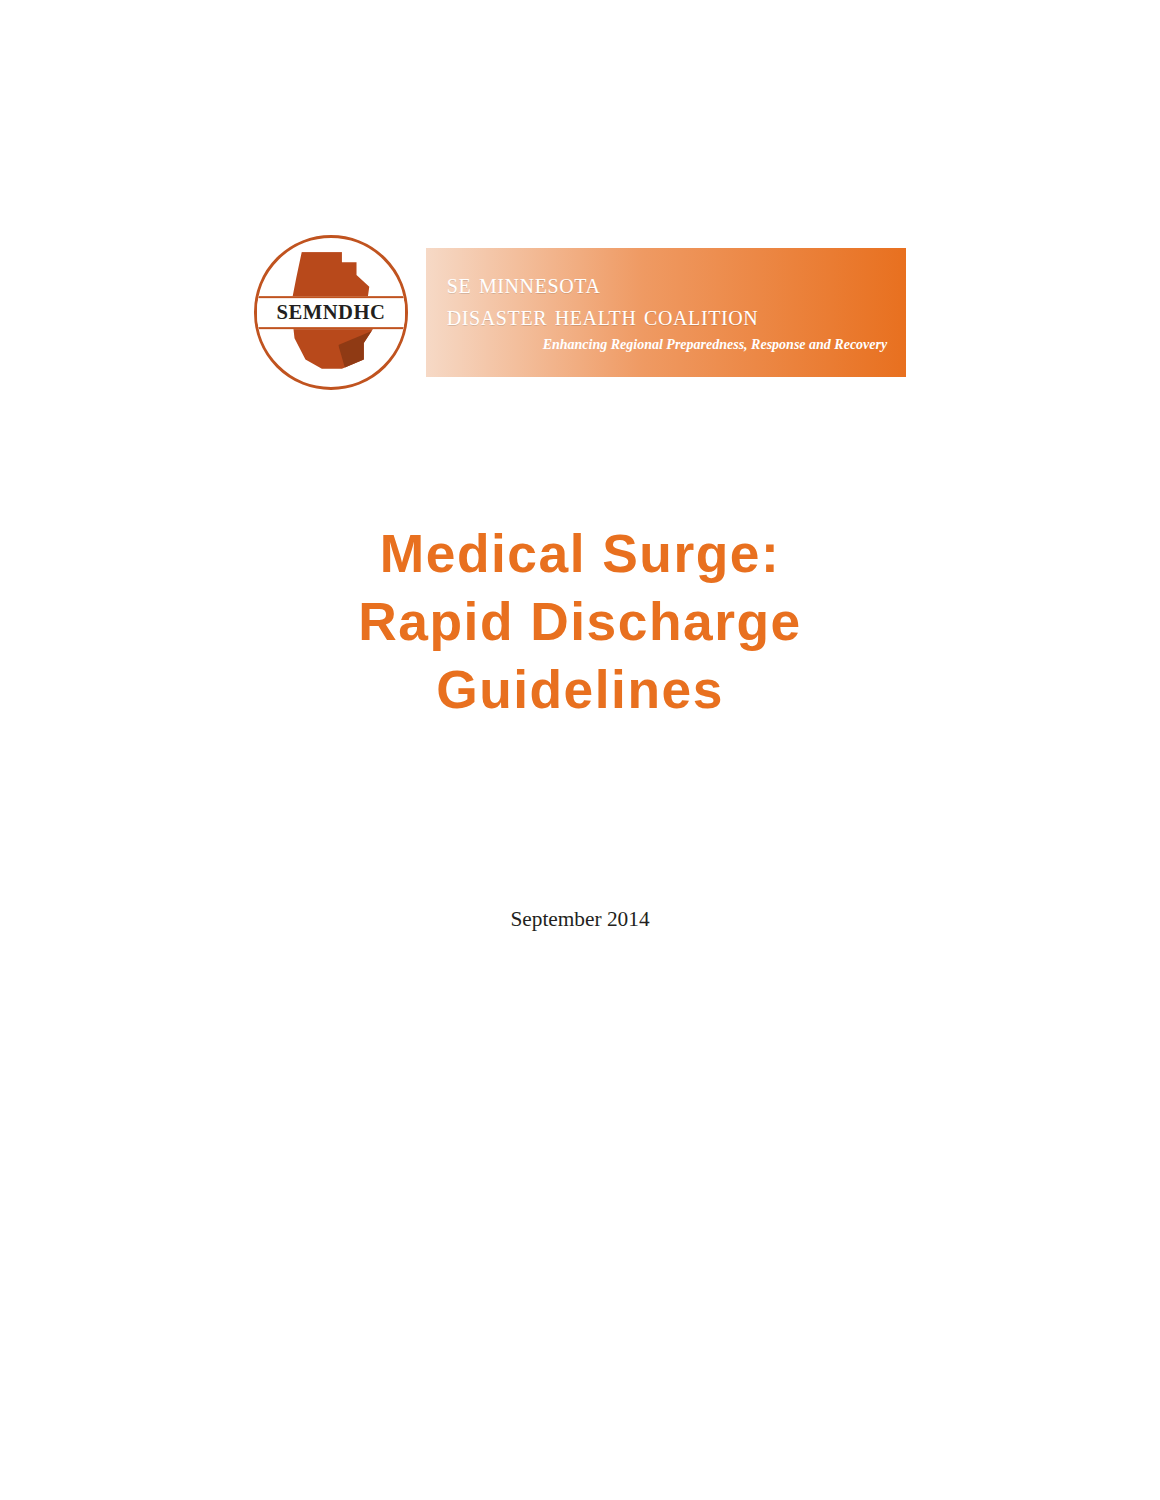SEMNDHC
SE Minnesota
Disaster Health Coalition
Enhancing Regional Preparedness, Response and Recovery
Medical Surge: Rapid Discharge Guidelines
September 2014